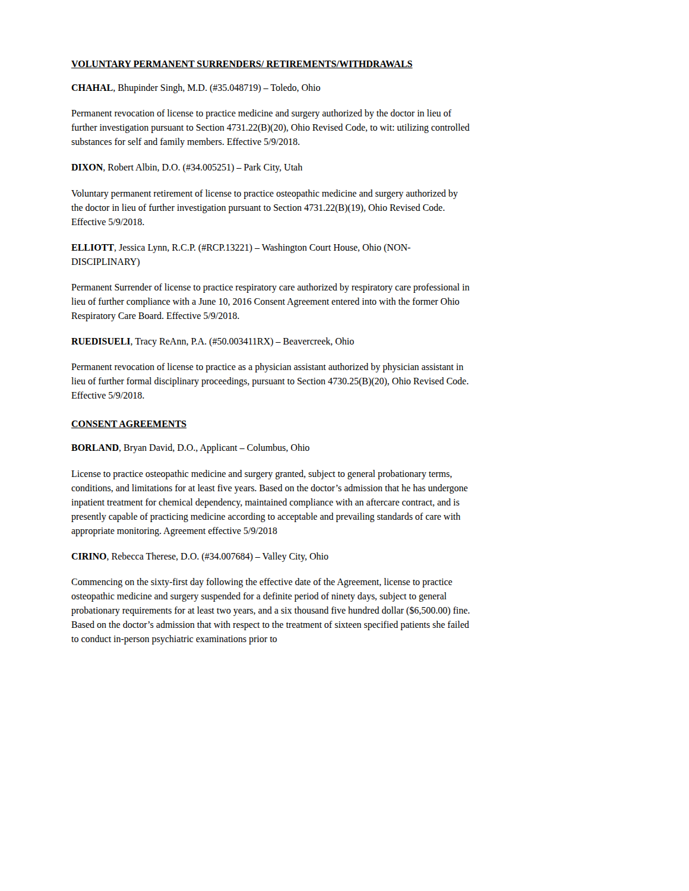VOLUNTARY PERMANENT SURRENDERS/ RETIREMENTS/WITHDRAWALS
CHAHAL, Bhupinder Singh, M.D. (#35.048719) – Toledo, Ohio
Permanent revocation of license to practice medicine and surgery authorized by the doctor in lieu of further investigation pursuant to Section 4731.22(B)(20), Ohio Revised Code, to wit: utilizing controlled substances for self and family members. Effective 5/9/2018.
DIXON, Robert Albin, D.O. (#34.005251) – Park City, Utah
Voluntary permanent retirement of license to practice osteopathic medicine and surgery authorized by the doctor in lieu of further investigation pursuant to Section 4731.22(B)(19), Ohio Revised Code. Effective 5/9/2018.
ELLIOTT, Jessica Lynn, R.C.P. (#RCP.13221) – Washington Court House, Ohio (NON-DISCIPLINARY)
Permanent Surrender of license to practice respiratory care authorized by respiratory care professional in lieu of further compliance with a June 10, 2016 Consent Agreement entered into with the former Ohio Respiratory Care Board. Effective 5/9/2018.
RUEDISUELI, Tracy ReAnn, P.A. (#50.003411RX) – Beavercreek, Ohio
Permanent revocation of license to practice as a physician assistant authorized by physician assistant in lieu of further formal disciplinary proceedings, pursuant to Section 4730.25(B)(20), Ohio Revised Code. Effective 5/9/2018.
CONSENT AGREEMENTS
BORLAND, Bryan David, D.O., Applicant – Columbus, Ohio
License to practice osteopathic medicine and surgery granted, subject to general probationary terms, conditions, and limitations for at least five years. Based on the doctor’s admission that he has undergone inpatient treatment for chemical dependency, maintained compliance with an aftercare contract, and is presently capable of practicing medicine according to acceptable and prevailing standards of care with appropriate monitoring. Agreement effective 5/9/2018
CIRINO, Rebecca Therese, D.O. (#34.007684) – Valley City, Ohio
Commencing on the sixty-first day following the effective date of the Agreement, license to practice osteopathic medicine and surgery suspended for a definite period of ninety days, subject to general probationary requirements for at least two years, and a six thousand five hundred dollar ($6,500.00) fine. Based on the doctor’s admission that with respect to the treatment of sixteen specified patients she failed to conduct in-person psychiatric examinations prior to